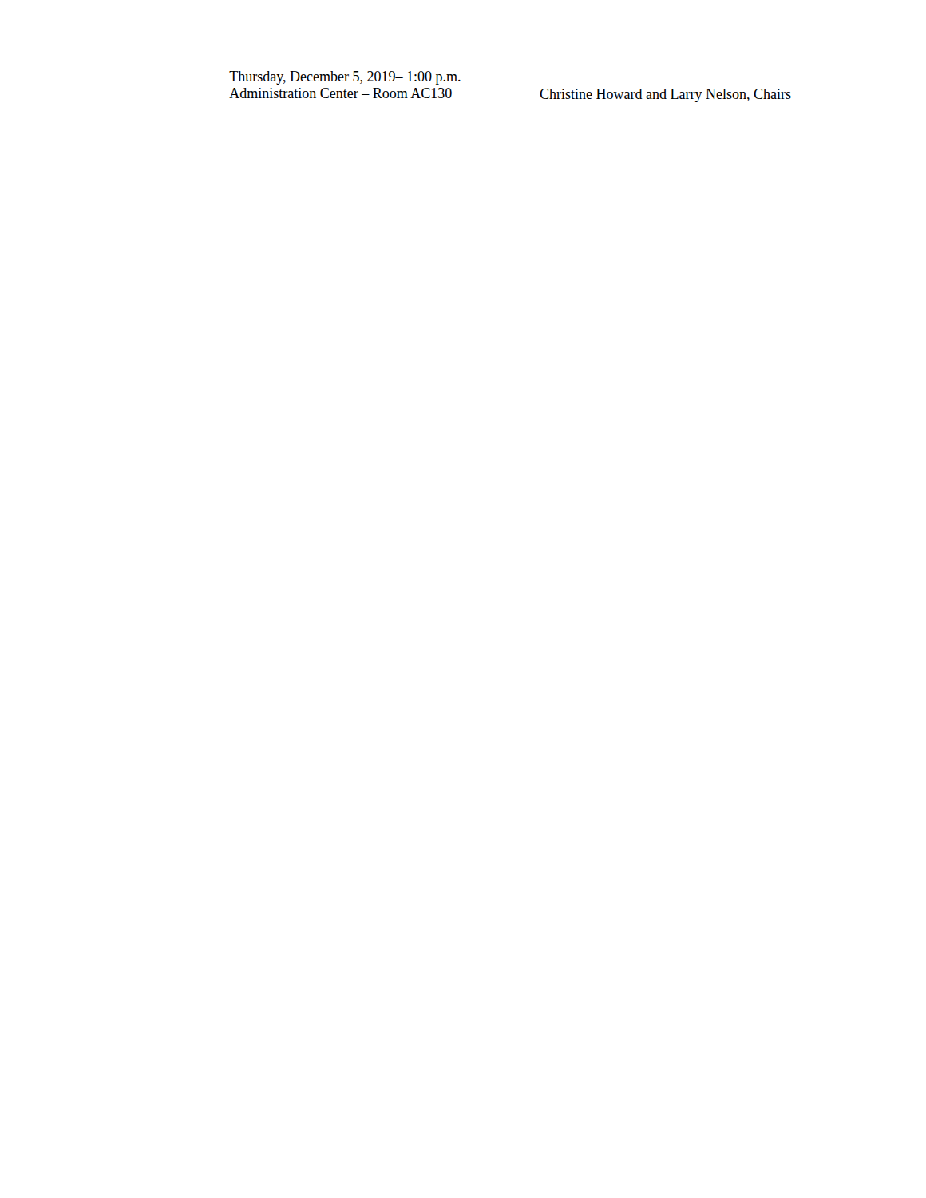Thursday, December 5, 2019– 1:00 p.m.
Administration Center – Room AC130
Christine Howard and Larry Nelson, Chairs